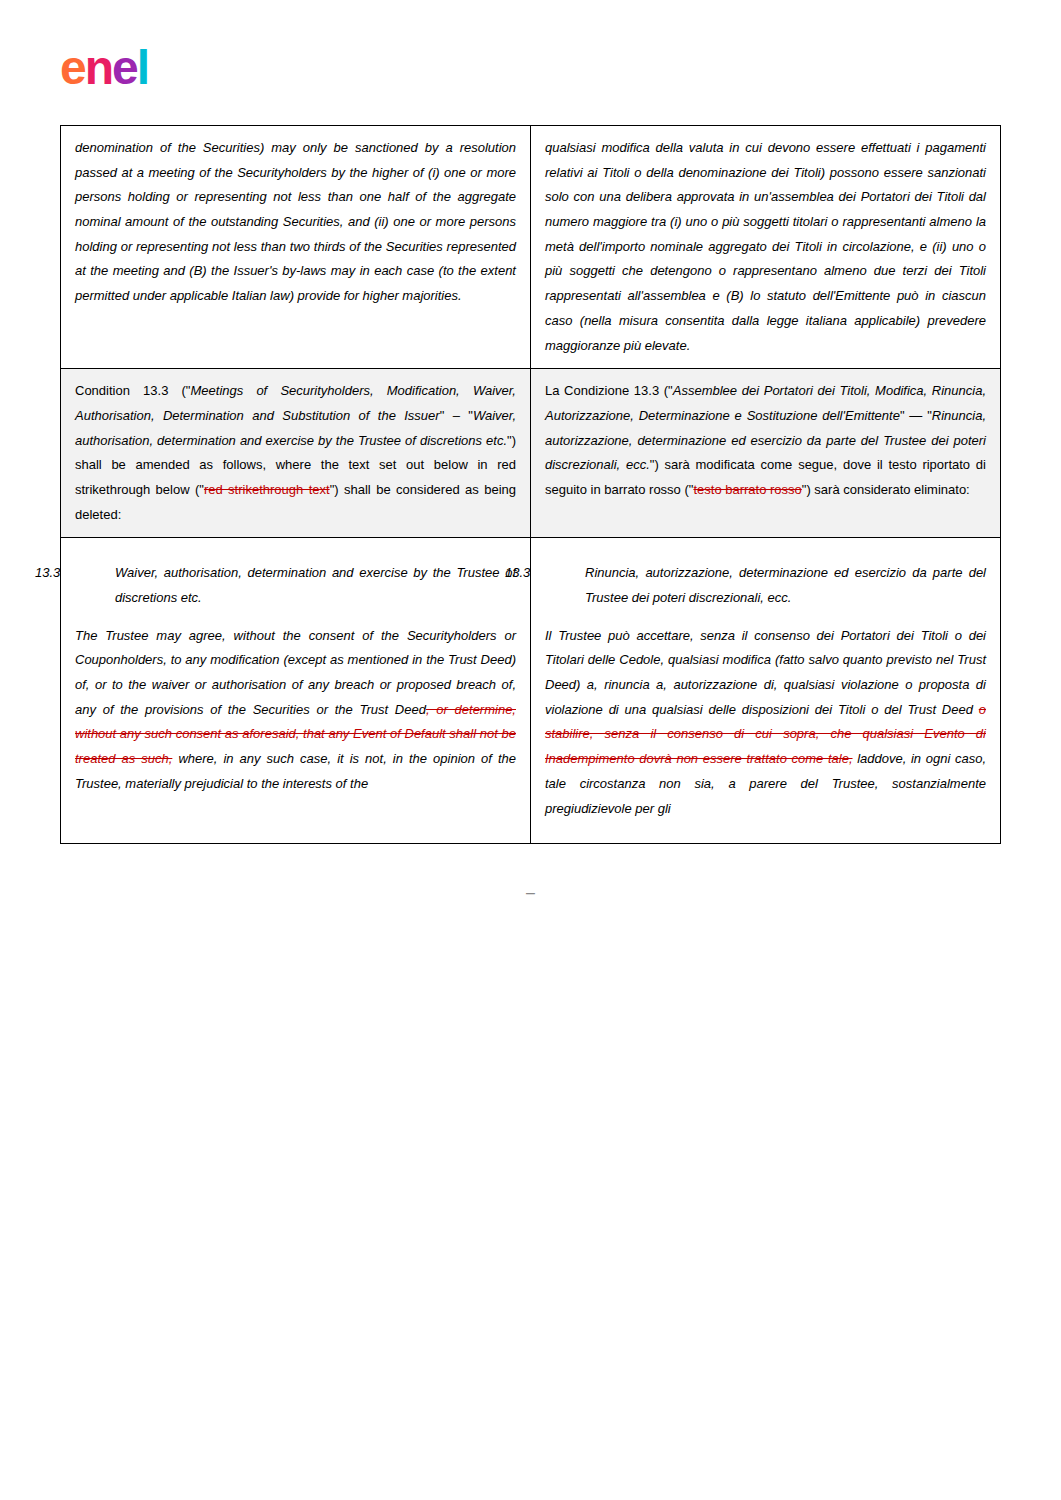enel
| denomination of the Securities) may only be sanctioned by a resolution passed at a meeting of the Securityholders by the higher of (i) one or more persons holding or representing not less than one half of the aggregate nominal amount of the outstanding Securities, and (ii) one or more persons holding or representing not less than two thirds of the Securities represented at the meeting and (B) the Issuer's by-laws may in each case (to the extent permitted under applicable Italian law) provide for higher majorities. | qualsiasi modifica della valuta in cui devono essere effettuati i pagamenti relativi ai Titoli o della denominazione dei Titoli) possono essere sanzionati solo con una delibera approvata in un'assemblea dei Portatori dei Titoli dal numero maggiore tra (i) uno o più soggetti titolari o rappresentanti almeno la metà dell'importo nominale aggregato dei Titoli in circolazione, e (ii) uno o più soggetti che detengono o rappresentano almeno due terzi dei Titoli rappresentati all'assemblea e (B) lo statuto dell'Emittente può in ciascun caso (nella misura consentita dalla legge italiana applicabile) prevedere maggioranze più elevate. |
| Condition 13.3 (" Meetings of Securityholders, Modification, Waiver, Authorisation, Determination and Substitution of the Issuer " – " Waiver, authorisation, determination and exercise by the Trustee of discretions etc. ") shall be amended as follows, where the text set out below in red strikethrough below (" red strikethrough text ") shall be considered as being deleted: | La Condizione 13.3 (" Assemblee dei Portatori dei Titoli, Modifica, Rinuncia, Autorizzazione, Determinazione e Sostituzione dell'Emittente " — " Rinuncia, autorizzazione, determinazione ed esercizio da parte del Trustee dei poteri discrezionali, ecc. ") sarà modificata come segue, dove il testo riportato di seguito in barrato rosso (" testo barrato rosso ") sarà considerato eliminato: |
| 13.3 Waiver, authorisation, determination and exercise by the Trustee of discretions etc. The Trustee may agree, without the consent of the Securityholders or Couponholders, to any modification (except as mentioned in the Trust Deed) of, or to the waiver or authorisation of any breach or proposed breach of, any of the provisions of the Securities or the Trust Deed , or determine, without any such consent as aforesaid, that any Event of Default shall not be treated as such, where, in any such case, it is not, in the opinion of the Trustee, materially prejudicial to the interests of the | 13.3 Rinuncia, autorizzazione, determinazione ed esercizio da parte del Trustee dei poteri discrezionali, ecc. Il Trustee può accettare, senza il consenso dei Portatori dei Titoli o dei Titolari delle Cedole, qualsiasi modifica (fatto salvo quanto previsto nel Trust Deed) a, rinuncia a, autorizzazione di, qualsiasi violazione o proposta di violazione di una qualsiasi delle disposizioni dei Titoli o del Trust Deed o stabilire, senza il consenso di cui sopra, che qualsiasi Evento di Inadempimento dovrà non essere trattato come tale, laddove, in ogni caso, tale circostanza non sia, a parere del Trustee, sostanzialmente pregiudizievole per gli |
–